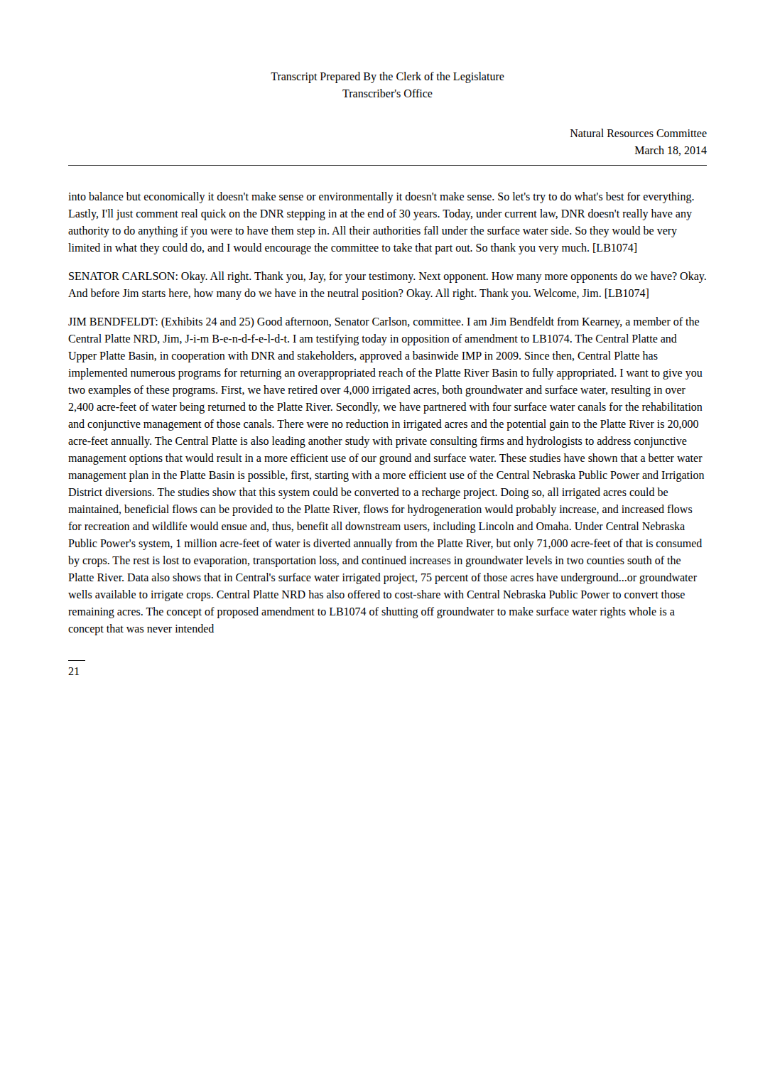Transcript Prepared By the Clerk of the Legislature
Transcriber's Office
Natural Resources Committee
March 18, 2014
into balance but economically it doesn't make sense or environmentally it doesn't make sense. So let's try to do what's best for everything. Lastly, I'll just comment real quick on the DNR stepping in at the end of 30 years. Today, under current law, DNR doesn't really have any authority to do anything if you were to have them step in. All their authorities fall under the surface water side. So they would be very limited in what they could do, and I would encourage the committee to take that part out. So thank you very much. [LB1074]
SENATOR CARLSON: Okay. All right. Thank you, Jay, for your testimony. Next opponent. How many more opponents do we have? Okay. And before Jim starts here, how many do we have in the neutral position? Okay. All right. Thank you. Welcome, Jim. [LB1074]
JIM BENDFELDT: (Exhibits 24 and 25) Good afternoon, Senator Carlson, committee. I am Jim Bendfeldt from Kearney, a member of the Central Platte NRD, Jim, J-i-m B-e-n-d-f-e-l-d-t. I am testifying today in opposition of amendment to LB1074. The Central Platte and Upper Platte Basin, in cooperation with DNR and stakeholders, approved a basinwide IMP in 2009. Since then, Central Platte has implemented numerous programs for returning an overappropriated reach of the Platte River Basin to fully appropriated. I want to give you two examples of these programs. First, we have retired over 4,000 irrigated acres, both groundwater and surface water, resulting in over 2,400 acre-feet of water being returned to the Platte River. Secondly, we have partnered with four surface water canals for the rehabilitation and conjunctive management of those canals. There were no reduction in irrigated acres and the potential gain to the Platte River is 20,000 acre-feet annually. The Central Platte is also leading another study with private consulting firms and hydrologists to address conjunctive management options that would result in a more efficient use of our ground and surface water. These studies have shown that a better water management plan in the Platte Basin is possible, first, starting with a more efficient use of the Central Nebraska Public Power and Irrigation District diversions. The studies show that this system could be converted to a recharge project. Doing so, all irrigated acres could be maintained, beneficial flows can be provided to the Platte River, flows for hydrogeneration would probably increase, and increased flows for recreation and wildlife would ensue and, thus, benefit all downstream users, including Lincoln and Omaha. Under Central Nebraska Public Power's system, 1 million acre-feet of water is diverted annually from the Platte River, but only 71,000 acre-feet of that is consumed by crops. The rest is lost to evaporation, transportation loss, and continued increases in groundwater levels in two counties south of the Platte River. Data also shows that in Central's surface water irrigated project, 75 percent of those acres have underground...or groundwater wells available to irrigate crops. Central Platte NRD has also offered to cost-share with Central Nebraska Public Power to convert those remaining acres. The concept of proposed amendment to LB1074 of shutting off groundwater to make surface water rights whole is a concept that was never intended
21